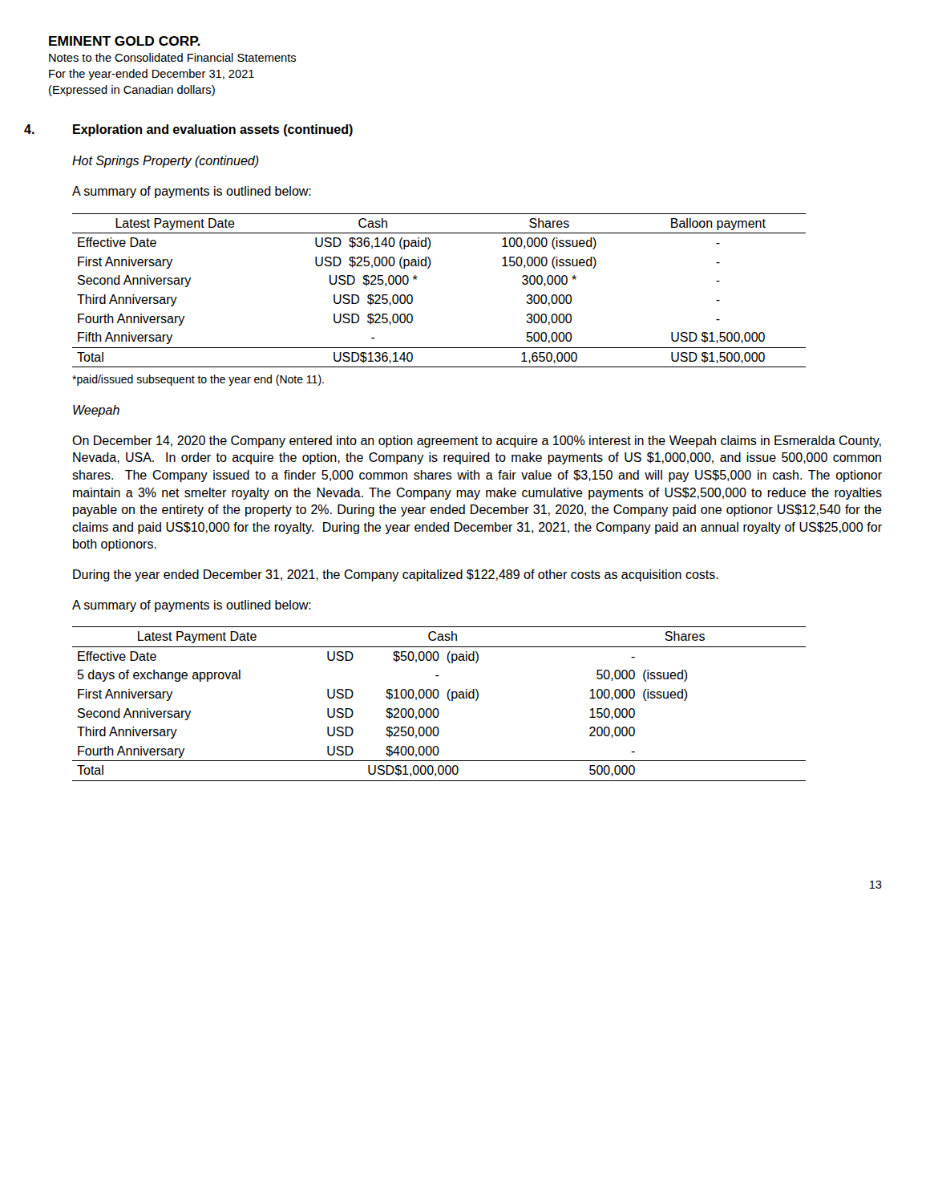EMINENT GOLD CORP.
Notes to the Consolidated Financial Statements
For the year-ended December 31, 2021
(Expressed in Canadian dollars)
4. Exploration and evaluation assets (continued)
Hot Springs Property (continued)
A summary of payments is outlined below:
| Latest Payment Date | Cash | Shares | Balloon payment |
| --- | --- | --- | --- |
| Effective Date | USD $36,140 (paid) | 100,000 (issued) | - |
| First Anniversary | USD $25,000 (paid) | 150,000 (issued) | - |
| Second Anniversary | USD $25,000 * | 300,000 * | - |
| Third Anniversary | USD $25,000 | 300,000 | - |
| Fourth Anniversary | USD $25,000 | 300,000 | - |
| Fifth Anniversary | - | 500,000 | USD $1,500,000 |
| Total | USD$136,140 | 1,650,000 | USD $1,500,000 |
*paid/issued subsequent to the year end (Note 11).
Weepah
On December 14, 2020 the Company entered into an option agreement to acquire a 100% interest in the Weepah claims in Esmeralda County, Nevada, USA. In order to acquire the option, the Company is required to make payments of US $1,000,000, and issue 500,000 common shares. The Company issued to a finder 5,000 common shares with a fair value of $3,150 and will pay US$5,000 in cash. The optionor maintain a 3% net smelter royalty on the Nevada. The Company may make cumulative payments of US$2,500,000 to reduce the royalties payable on the entirety of the property to 2%. During the year ended December 31, 2020, the Company paid one optionor US$12,540 for the claims and paid US$10,000 for the royalty. During the year ended December 31, 2021, the Company paid an annual royalty of US$25,000 for both optionors.
During the year ended December 31, 2021, the Company capitalized $122,489 of other costs as acquisition costs.
A summary of payments is outlined below:
| Latest Payment Date | Cash | Shares |
| --- | --- | --- |
| Effective Date | USD $50,000 (paid) | - |
| 5 days of exchange approval | - | 50,000 (issued) |
| First Anniversary | USD $100,000 (paid) | 100,000 (issued) |
| Second Anniversary | USD $200,000 | 150,000 |
| Third Anniversary | USD $250,000 | 200,000 |
| Fourth Anniversary | USD $400,000 | - |
| Total | USD$1,000,000 | 500,000 |
13